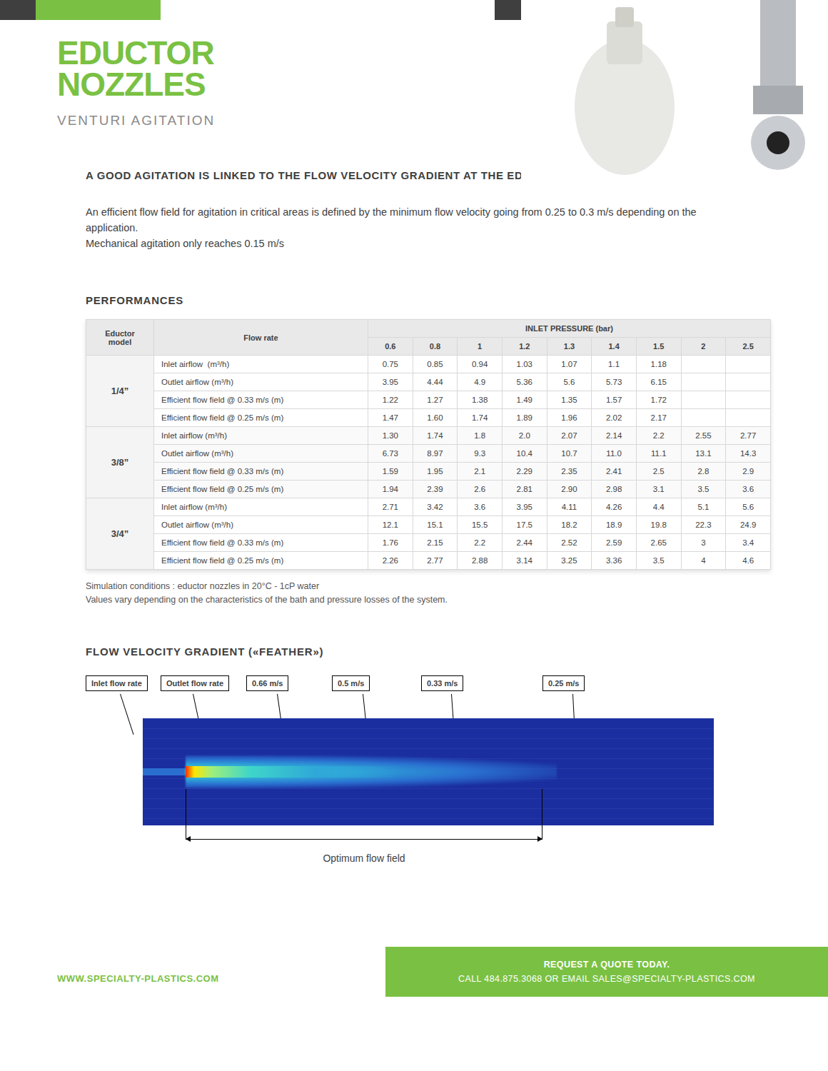EDUCTOR NOZZLES
VENTURI AGITATION
A good agitation is linked to the flow velocity gradient at the eductor nozzle outlet
An efficient flow field for agitation in critical areas is defined by the minimum flow velocity going from 0.25 to 0.3 m/s depending on the application.
Mechanical agitation only reaches 0.15 m/s
Performances
| Eductor model | Flow rate | INLET PRESSURE (bar) |
| --- | --- | --- |
| 0.6 | 0.8 | 1 | 1.2 | 1.3 | 1.4 | 1.5 | 2 | 2.5 |
| 1/4” | Inlet airflow (m³/h) | 0.75 | 0.85 | 0.94 | 1.03 | 1.07 | 1.1 | 1.18 | | |
| Outlet airflow (m³/h) | 3.95 | 4.44 | 4.9 | 5.36 | 5.6 | 5.73 | 6.15 | | |
| Efficient flow field @ 0.33 m/s (m) | 1.22 | 1.27 | 1.38 | 1.49 | 1.35 | 1.57 | 1.72 | | |
| Efficient flow field @ 0.25 m/s (m) | 1.47 | 1.60 | 1.74 | 1.89 | 1.96 | 2.02 | 2.17 | | |
| 3/8” | Inlet airflow (m³/h) | 1.30 | 1.74 | 1.8 | 2.0 | 2.07 | 2.14 | 2.2 | 2.55 | 2.77 |
| Outlet airflow (m³/h) | 6.73 | 8.97 | 9.3 | 10.4 | 10.7 | 11.0 | 11.1 | 13.1 | 14.3 |
| Efficient flow field @ 0.33 m/s (m) | 1.59 | 1.95 | 2.1 | 2.29 | 2.35 | 2.41 | 2.5 | 2.8 | 2.9 |
| Efficient flow field @ 0.25 m/s (m) | 1.94 | 2.39 | 2.6 | 2.81 | 2.90 | 2.98 | 3.1 | 3.5 | 3.6 |
| 3/4” | Inlet airflow (m³/h) | 2.71 | 3.42 | 3.6 | 3.95 | 4.11 | 4.26 | 4.4 | 5.1 | 5.6 |
| Outlet airflow (m³/h) | 12.1 | 15.1 | 15.5 | 17.5 | 18.2 | 18.9 | 19.8 | 22.3 | 24.9 |
| Efficient flow field @ 0.33 m/s (m) | 1.76 | 2.15 | 2.2 | 2.44 | 2.52 | 2.59 | 2.65 | 3 | 3.4 |
| Efficient flow field @ 0.25 m/s (m) | 2.26 | 2.77 | 2.88 | 3.14 | 3.25 | 3.36 | 3.5 | 4 | 4.6 |
Simulation conditions : eductor nozzles in 20°C - 1cP water
Values vary depending on the characteristics of the bath and pressure losses of the system.
Flow velocity gradient («feather»)
Inlet flow rate
Outlet flow rate
0.66 m/s
0.5 m/s
0.33 m/s
0.25 m/s
Optimum flow field
WWW.SPECIALTY-PLASTICS.COM
REQUEST A QUOTE TODAY.
CALL 484.875.3068 OR EMAIL SALES@SPECIALTY-PLASTICS.COM